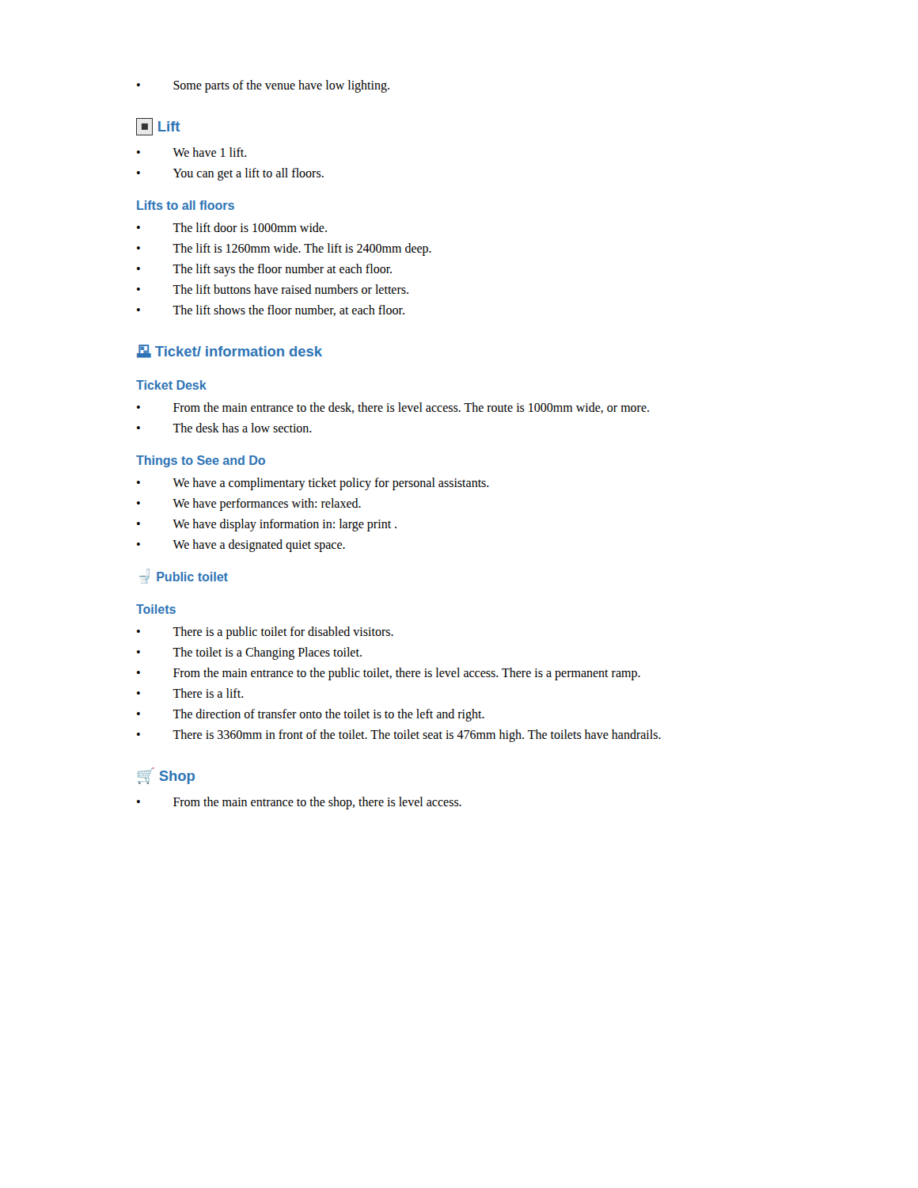Some parts of the venue have low lighting.
Lift
We have 1 lift.
You can get a lift to all floors.
Lifts to all floors
The lift door is 1000mm wide.
The lift is 1260mm wide. The lift is 2400mm deep.
The lift says the floor number at each floor.
The lift buttons have raised numbers or letters.
The lift shows the floor number, at each floor.
🗳 Ticket/ information desk
Ticket Desk
From the main entrance to the desk, there is level access. The route is 1000mm wide, or more.
The desk has a low section.
Things to See and Do
We have a complimentary ticket policy for personal assistants.
We have performances with: relaxed.
We have display information in: large print .
We have a designated quiet space.
🚽 Public toilet
Toilets
There is a public toilet for disabled visitors.
The toilet is a Changing Places toilet.
From the main entrance to the public toilet, there is level access. There is a permanent ramp.
There is a lift.
The direction of transfer onto the toilet is to the left and right.
There is 3360mm in front of the toilet. The toilet seat is 476mm high. The toilets have handrails.
🛒 Shop
From the main entrance to the shop, there is level access.